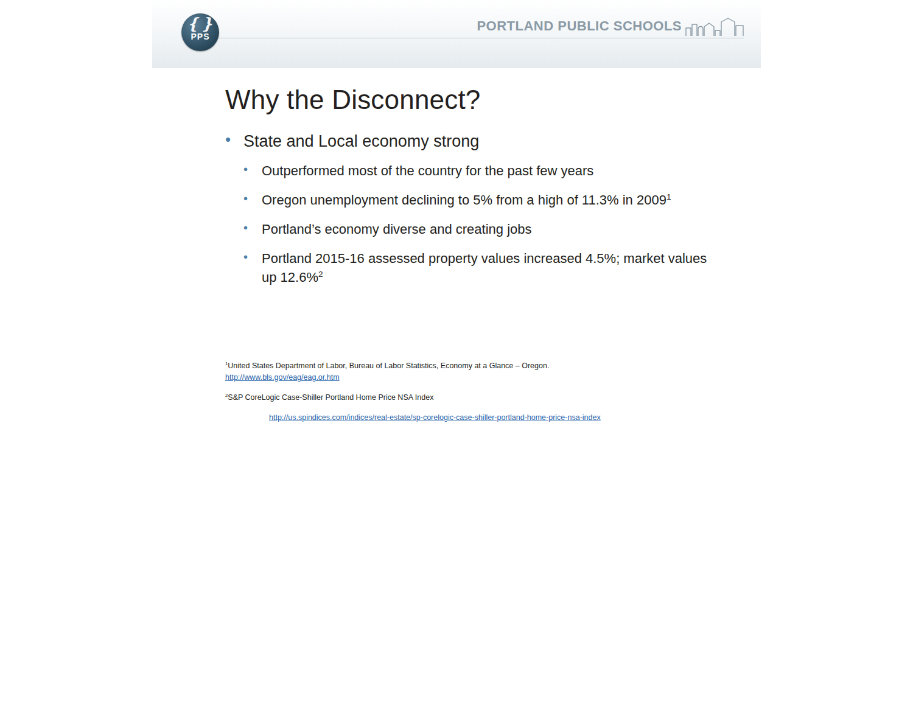❴❵ PPS
Portland Public Schools
Why the Disconnect?
State and Local economy strong
Outperformed most of the country for the past few years
Oregon unemployment declining to 5% from a high of 11.3% in 20091
Portland’s economy diverse and creating jobs
Portland 2015-16 assessed property values increased 4.5%; market values up 12.6%2
1United States Department of Labor, Bureau of Labor Statistics, Economy at a Glance – Oregon.
http://www.bls.gov/eag/eag.or.htm
2S&P CoreLogic Case-Shiller Portland Home Price NSA Index
http://us.spindices.com/indices/real-estate/sp-corelogic-case-shiller-portland-home-price-nsa-index